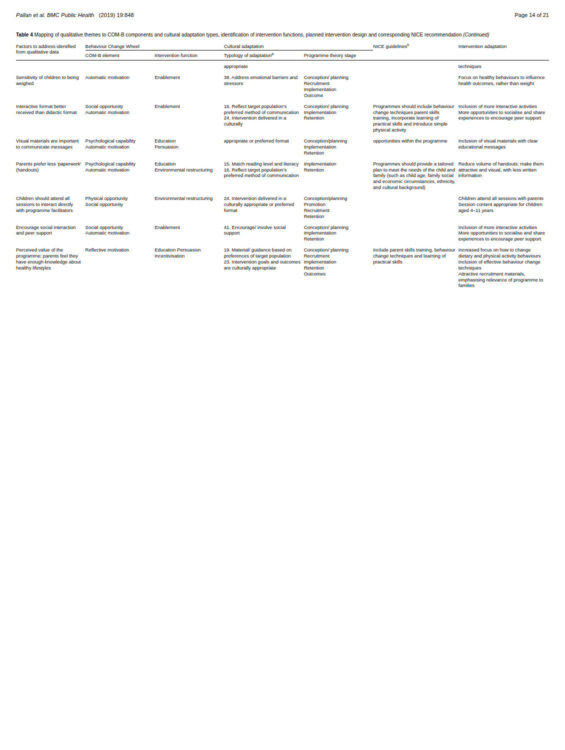Pallan et al. BMC Public Health (2019) 19:848
Page 14 of 21
Table 4 Mapping of qualitative themes to COM-B components and cultural adaptation types, identification of intervention functions, planned intervention design and corresponding NICE recommendation (Continued)
| Factors to address identified from qualitative data | Behaviour Change Wheel | Cultural adaptation | NICE guidelines b | Intervention adaptation |
| --- | --- | --- | --- | --- |
| COM-B element | Intervention function | Typology of adaptation a | Programme theory stage |
| | | | appropriate | | | techniques |
| Sensitivity of children to being weighed | Automatic motivation | Enablement | 38. Address emotional barriers and stressors | Conception/ planning Recruitment Implementation Outcome | | Focus on healthy behaviours to influence health outcomes, rather than weight |
| Interactive format better received than didactic format | Social opportunity Automatic motivation | Enablement | 16. Reflect target population's preferred method of communication 24. Intervention delivered in a culturally | Conception/ planning Implementation Retention | Programmes should include behaviour change techniques parent skills training, incorporate learning of practical skills and introduce simple physical activity | Inclusion of more interactive activities More opportunities to socialise and share experiences to encourage peer support |
| Visual materials are important to communicate messages | Psychological capability Automatic motivation | Education Persuasion | appropriate or preferred format | Conception/planning Implementation Retention | opportunities within the programme | Inclusion of visual materials with clear educational messages |
| Parents prefer less 'paperwork' (handouts) | Psychological capability Automatic motivation | Education Environmental restructuring | 15. Match reading level and literacy 16. Reflect target population's preferred method of communication | Implementation Retention | Programmes should provide a tailored plan to meet the needs of the child and family (such as child age, family social and economic circumstances, ethnicity, and cultural background) | Reduce volume of handouts; make them attractive and visual, with less written information |
| Children should attend all sessions to interact directly with programme facilitators | Physical opportunity Social opportunity | Environmental restructuring | 24. Intervention delivered in a culturally appropriate or preferred format | Conception/planning Promotion Recruitment Retention | | Children attend all sessions with parents Session content appropriate for children aged 4–11 years |
| Encourage social interaction and peer support | Social opportunity Automatic motivation | Enablement | 41. Encourage/ involve social support | Conception/ planning Implementation Retention | | Inclusion of more interactive activities More opportunities to socialise and share experiences to encourage peer support |
| Perceived value of the programme; parents feel they have enough knowledge about healthy lifestyles | Reflective motivation | Education Persuasion Incentivisation | 19. Material/ guidance based on preferences of target population 23. Intervention goals and outcomes are culturally appropriate | Conception/ planning Recruitment Implementation Retention Outcomes | Include parent skills training, behaviour change techniques and learning of practical skills | Increased focus on how to change dietary and physical activity behaviours Inclusion of effective behaviour change techniques Attractive recruitment materials, emphasising relevance of programme to families |